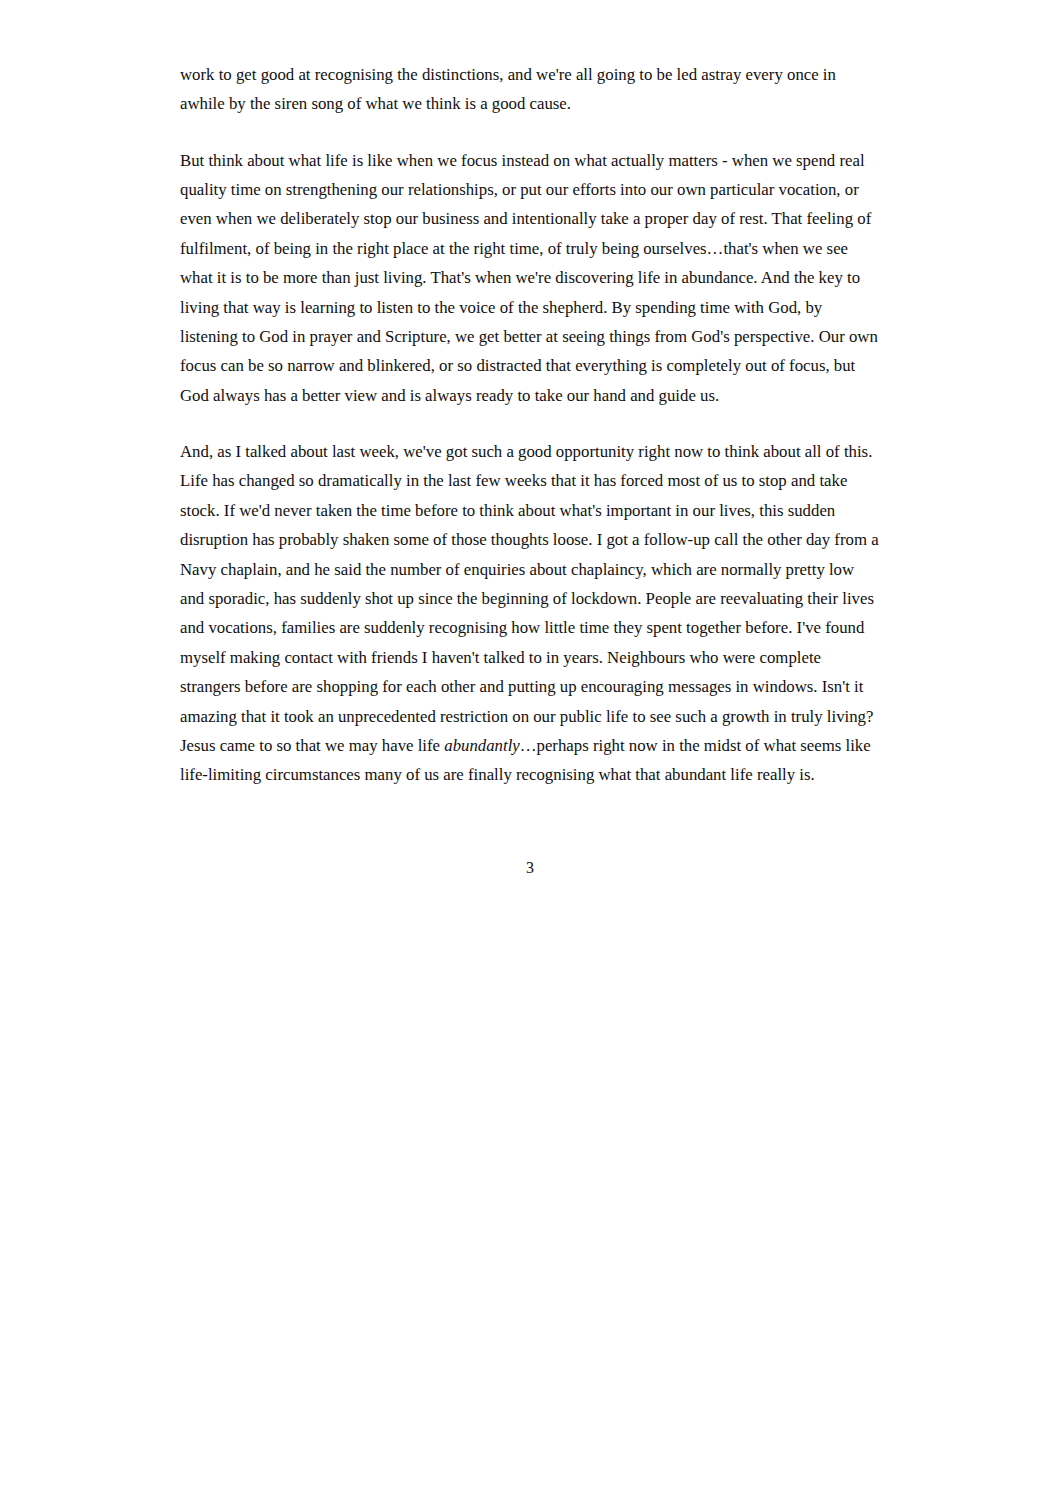work to get good at recognising the distinctions, and we're all going to be led astray every once in awhile by the siren song of what we think is a good cause.
But think about what life is like when we focus instead on what actually matters - when we spend real quality time on strengthening our relationships, or put our efforts into our own particular vocation, or even when we deliberately stop our business and intentionally take a proper day of rest. That feeling of fulfilment, of being in the right place at the right time, of truly being ourselves…that's when we see what it is to be more than just living. That's when we're discovering life in abundance. And the key to living that way is learning to listen to the voice of the shepherd. By spending time with God, by listening to God in prayer and Scripture, we get better at seeing things from God's perspective. Our own focus can be so narrow and blinkered, or so distracted that everything is completely out of focus, but God always has a better view and is always ready to take our hand and guide us.
And, as I talked about last week, we've got such a good opportunity right now to think about all of this. Life has changed so dramatically in the last few weeks that it has forced most of us to stop and take stock. If we'd never taken the time before to think about what's important in our lives, this sudden disruption has probably shaken some of those thoughts loose. I got a follow-up call the other day from a Navy chaplain, and he said the number of enquiries about chaplaincy, which are normally pretty low and sporadic, has suddenly shot up since the beginning of lockdown. People are reevaluating their lives and vocations, families are suddenly recognising how little time they spent together before. I've found myself making contact with friends I haven't talked to in years. Neighbours who were complete strangers before are shopping for each other and putting up encouraging messages in windows. Isn't it amazing that it took an unprecedented restriction on our public life to see such a growth in truly living? Jesus came to so that we may have life abundantly…perhaps right now in the midst of what seems like life-limiting circumstances many of us are finally recognising what that abundant life really is.
3